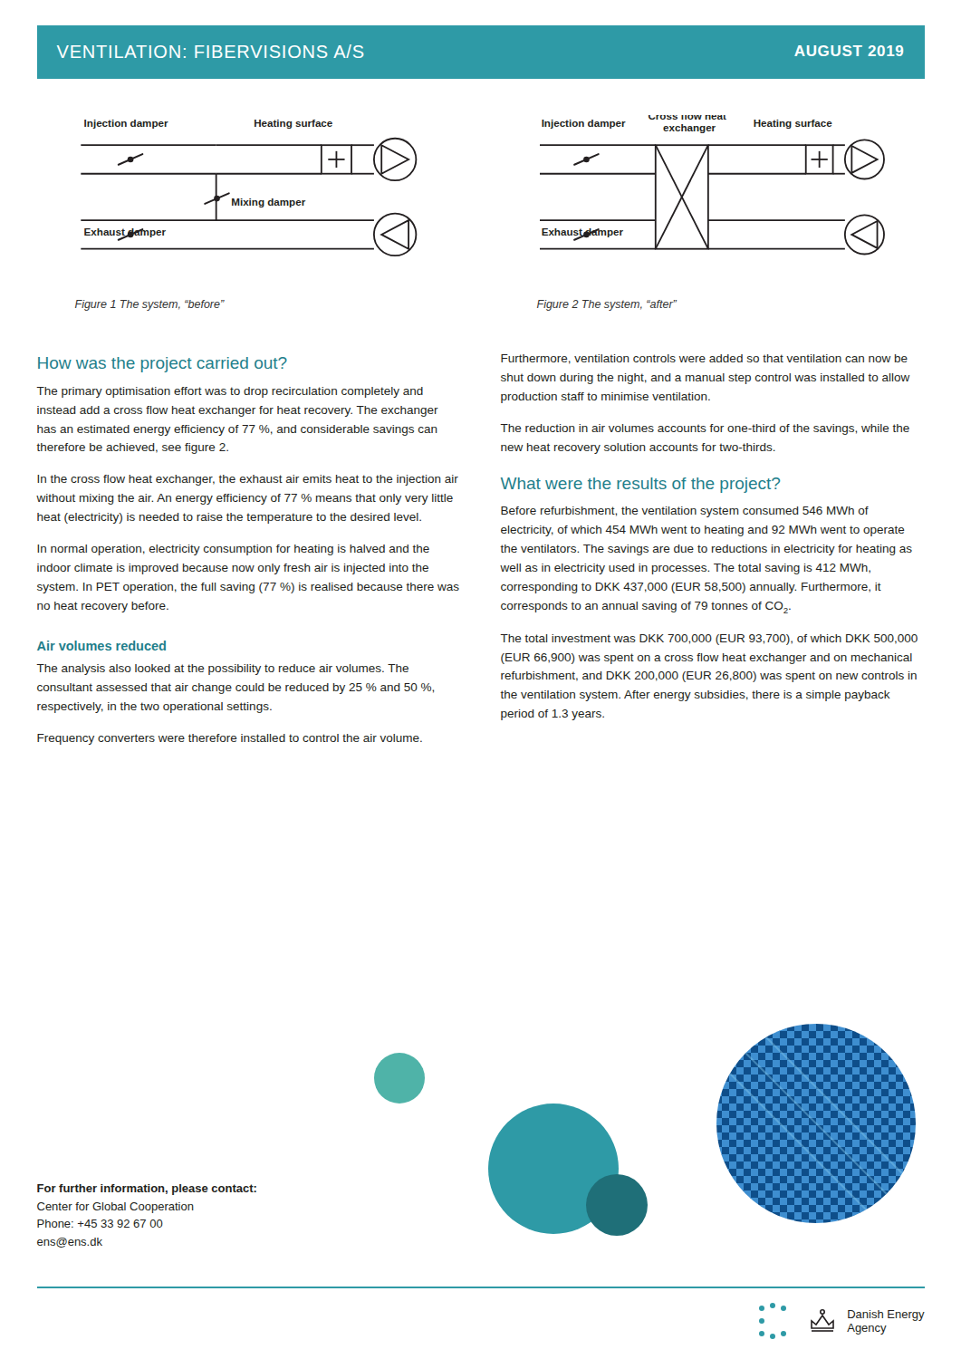Ventilation: FiberVisions A/S
August 2019
Injection damper Heating surface Exhaust damper Mixing damper
Figure 1 The system, “before”
Injection damper Cross flow heat exchanger Heating surface Exhaust damper
Figure 2 The system, “after”
How was the project carried out?
The primary optimisation effort was to drop recirculation completely and instead add a cross flow heat exchanger for heat recovery. The exchanger has an estimated energy efficiency of 77 %, and considerable savings can therefore be achieved, see figure 2.
In the cross flow heat exchanger, the exhaust air emits heat to the injection air without mixing the air. An energy efficiency of 77 % means that only very little heat (electricity) is needed to raise the temperature to the desired level.
In normal operation, electricity consumption for heating is halved and the indoor climate is improved because now only fresh air is injected into the system. In PET operation, the full saving (77 %) is realised because there was no heat recovery before.
Air volumes reduced
The analysis also looked at the possibility to reduce air volumes. The consultant assessed that air change could be reduced by 25 % and 50 %, respectively, in the two operational settings.
Frequency converters were therefore installed to control the air volume.
Furthermore, ventilation controls were added so that ventilation can now be shut down during the night, and a manual step control was installed to allow production staff to minimise ventilation.
The reduction in air volumes accounts for one-third of the savings, while the new heat recovery solution accounts for two-thirds.
What were the results of the project?
Before refurbishment, the ventilation system consumed 546 MWh of electricity, of which 454 MWh went to heating and 92 MWh went to operate the ventilators. The savings are due to reductions in electricity for heating as well as in electricity used in processes. The total saving is 412 MWh, corresponding to DKK 437,000 (EUR 58,500) annually. Furthermore, it corresponds to an annual saving of 79 tonnes of CO2.
The total investment was DKK 700,000 (EUR 93,700), of which DKK 500,000 (EUR 66,900) was spent on a cross flow heat exchanger and on mechanical refurbishment, and DKK 200,000 (EUR 26,800) was spent on new controls in the ventilation system. After energy subsidies, there is a simple payback period of 1.3 years.
For further information, please contact:
Center for Global Cooperation
Phone: +45 33 92 67 00
ens@ens.dk
Danish Energy Agency